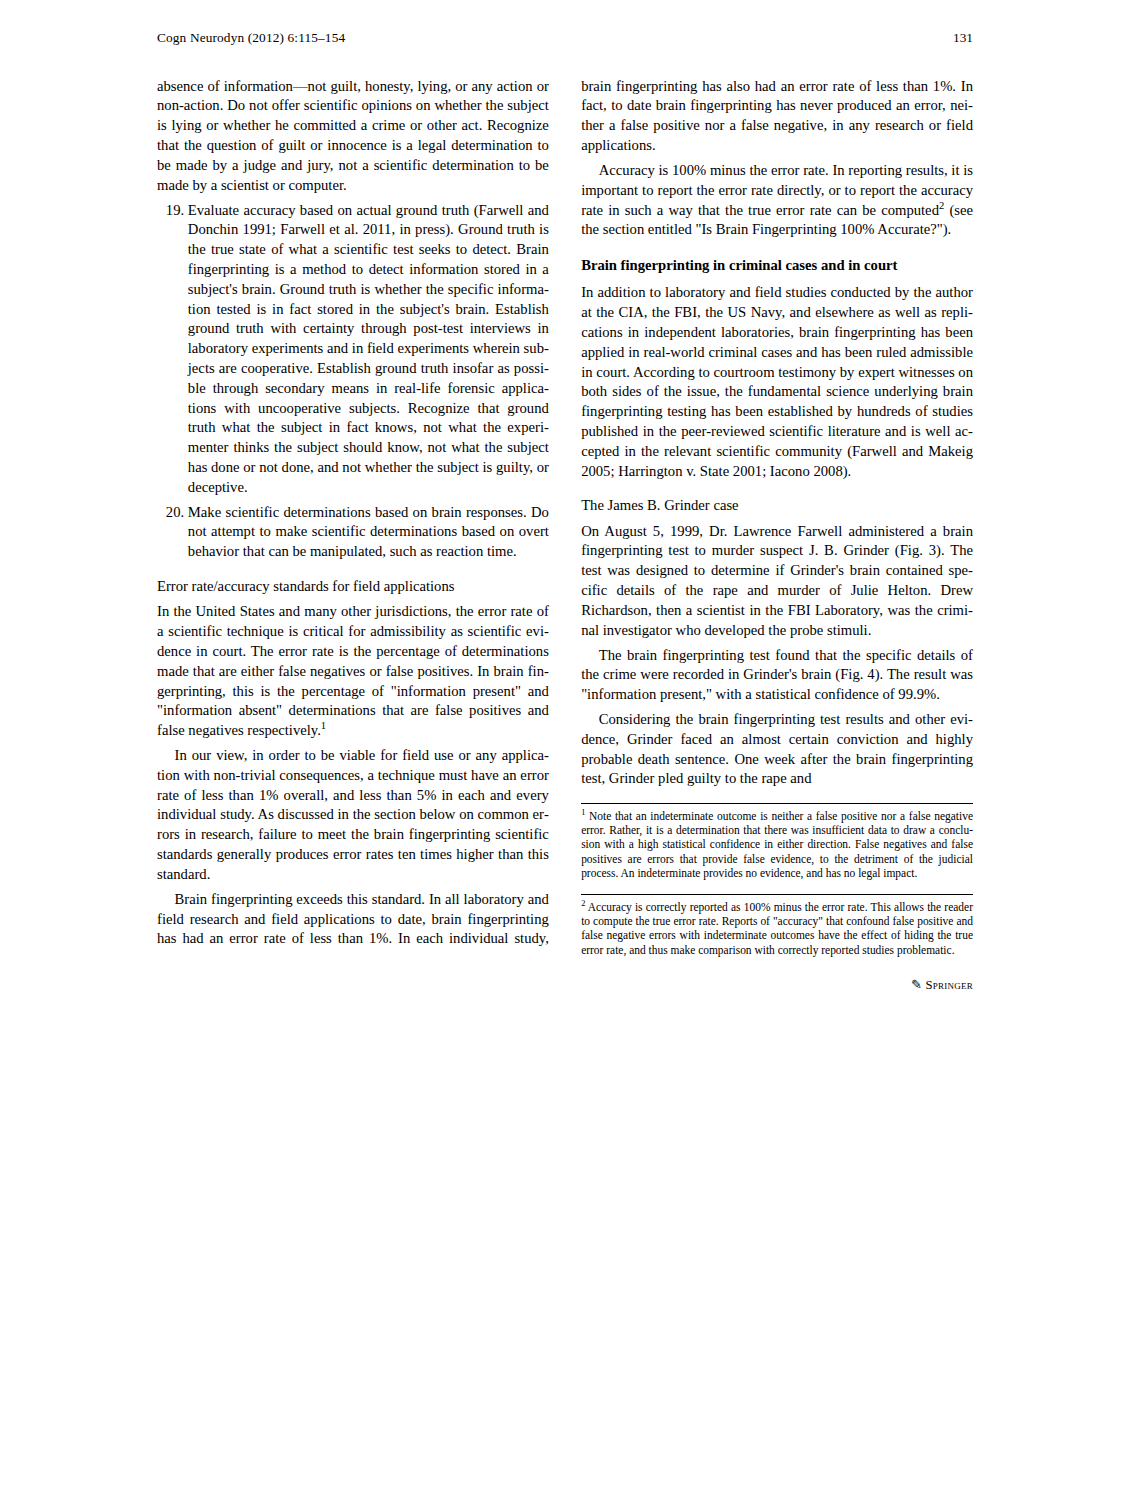Cogn Neurodyn (2012) 6:115–154 131
absence of information—not guilt, honesty, lying, or any action or non-action. Do not offer scientific opinions on whether the subject is lying or whether he committed a crime or other act. Recognize that the question of guilt or innocence is a legal determination to be made by a judge and jury, not a scientific determination to be made by a scientist or computer.
Evaluate accuracy based on actual ground truth (Farwell and Donchin 1991; Farwell et al. 2011, in press). Ground truth is the true state of what a scientific test seeks to detect. Brain fingerprinting is a method to detect information stored in a subject's brain. Ground truth is whether the specific information tested is in fact stored in the subject's brain. Establish ground truth with certainty through post-test interviews in laboratory experiments and in field experiments wherein subjects are cooperative. Establish ground truth insofar as possible through secondary means in real-life forensic applications with uncooperative subjects. Recognize that ground truth what the subject in fact knows, not what the experimenter thinks the subject should know, not what the subject has done or not done, and not whether the subject is guilty, or deceptive.
Make scientific determinations based on brain responses. Do not attempt to make scientific determinations based on overt behavior that can be manipulated, such as reaction time.
Error rate/accuracy standards for field applications
In the United States and many other jurisdictions, the error rate of a scientific technique is critical for admissibility as scientific evidence in court. The error rate is the percentage of determinations made that are either false negatives or false positives. In brain fingerprinting, this is the percentage of "information present" and "information absent" determinations that are false positives and false negatives respectively.1
In our view, in order to be viable for field use or any application with non-trivial consequences, a technique must have an error rate of less than 1% overall, and less than 5% in each and every individual study. As discussed in the section below on common errors in research, failure to meet the brain fingerprinting scientific standards generally produces error rates ten times higher than this standard.
Brain fingerprinting exceeds this standard. In all laboratory and field research and field applications to date, brain fingerprinting has had an error rate of less than 1%. In each individual study, brain fingerprinting has also had an error rate of less than 1%. In fact, to date brain fingerprinting has never produced an error, neither a false positive nor a false negative, in any research or field applications.
Accuracy is 100% minus the error rate. In reporting results, it is important to report the error rate directly, or to report the accuracy rate in such a way that the true error rate can be computed2 (see the section entitled "Is Brain Fingerprinting 100% Accurate?").
Brain fingerprinting in criminal cases and in court
In addition to laboratory and field studies conducted by the author at the CIA, the FBI, the US Navy, and elsewhere as well as replications in independent laboratories, brain fingerprinting has been applied in real-world criminal cases and has been ruled admissible in court. According to courtroom testimony by expert witnesses on both sides of the issue, the fundamental science underlying brain fingerprinting testing has been established by hundreds of studies published in the peer-reviewed scientific literature and is well accepted in the relevant scientific community (Farwell and Makeig 2005; Harrington v. State 2001; Iacono 2008).
The James B. Grinder case
On August 5, 1999, Dr. Lawrence Farwell administered a brain fingerprinting test to murder suspect J. B. Grinder (Fig. 3). The test was designed to determine if Grinder's brain contained specific details of the rape and murder of Julie Helton. Drew Richardson, then a scientist in the FBI Laboratory, was the criminal investigator who developed the probe stimuli.
The brain fingerprinting test found that the specific details of the crime were recorded in Grinder's brain (Fig. 4). The result was "information present," with a statistical confidence of 99.9%.
Considering the brain fingerprinting test results and other evidence, Grinder faced an almost certain conviction and highly probable death sentence. One week after the brain fingerprinting test, Grinder pled guilty to the rape and
1 Note that an indeterminate outcome is neither a false positive nor a false negative error. Rather, it is a determination that there was insufficient data to draw a conclusion with a high statistical confidence in either direction. False negatives and false positives are errors that provide false evidence, to the detriment of the judicial process. An indeterminate provides no evidence, and has no legal impact.
2 Accuracy is correctly reported as 100% minus the error rate. This allows the reader to compute the true error rate. Reports of "accuracy" that confound false positive and false negative errors with indeterminate outcomes have the effect of hiding the true error rate, and thus make comparison with correctly reported studies problematic.
✎ Springer